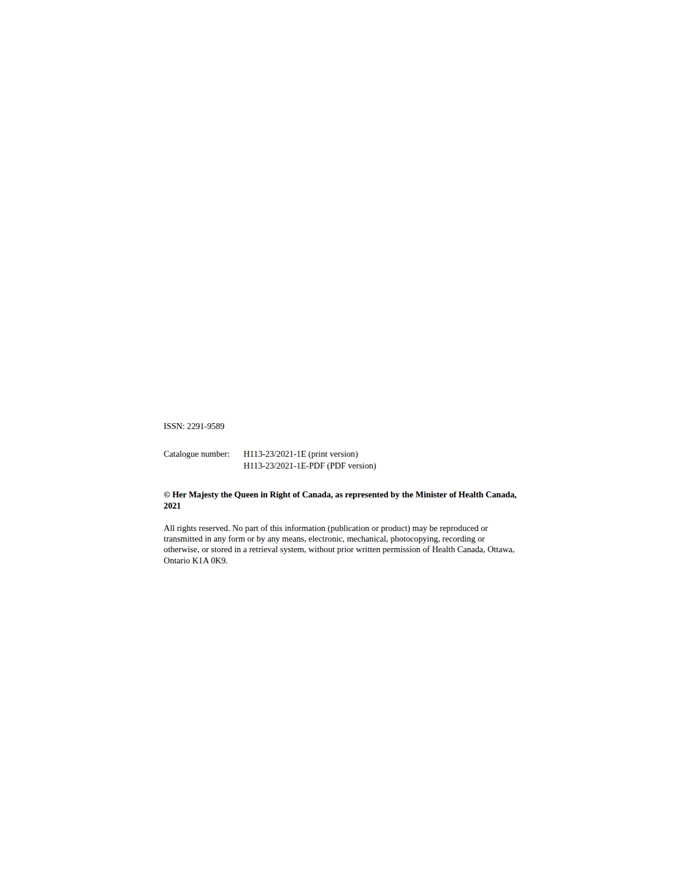ISSN: 2291-9589
| Catalogue number: | H113-23/2021-1E (print version) H113-23/2021-1E-PDF (PDF version) |
© Her Majesty the Queen in Right of Canada, as represented by the Minister of Health Canada, 2021
All rights reserved. No part of this information (publication or product) may be reproduced or transmitted in any form or by any means, electronic, mechanical, photocopying, recording or otherwise, or stored in a retrieval system, without prior written permission of Health Canada, Ottawa, Ontario K1A 0K9.